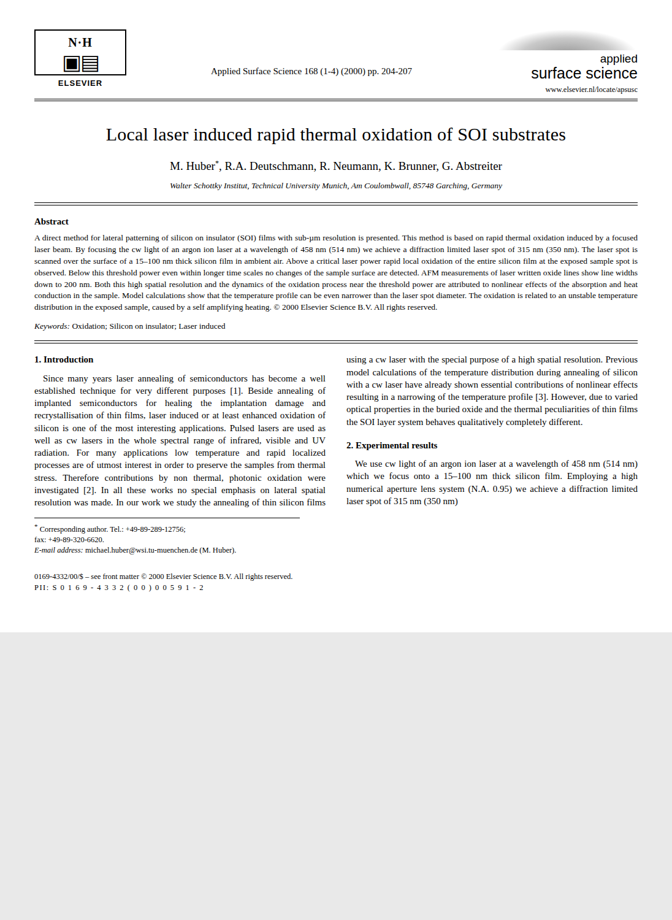N·H
▣▤
ELSEVIER
Applied Surface Science 168 (1-4) (2000) pp. 204-207
applied
surface science
www.elsevier.nl/locate/apsusc
Local laser induced rapid thermal oxidation of SOI substrates
M. Huber*, R.A. Deutschmann, R. Neumann, K. Brunner, G. Abstreiter
Walter Schottky Institut, Technical University Munich, Am Coulombwall, 85748 Garching, Germany
Abstract
A direct method for lateral patterning of silicon on insulator (SOI) films with sub-µm resolution is presented. This method is based on rapid thermal oxidation induced by a focused laser beam. By focusing the cw light of an argon ion laser at a wavelength of 458 nm (514 nm) we achieve a diffraction limited laser spot of 315 nm (350 nm). The laser spot is scanned over the surface of a 15–100 nm thick silicon film in ambient air. Above a critical laser power rapid local oxidation of the entire silicon film at the exposed sample spot is observed. Below this threshold power even within longer time scales no changes of the sample surface are detected. AFM measurements of laser written oxide lines show line widths down to 200 nm. Both this high spatial resolution and the dynamics of the oxidation process near the threshold power are attributed to nonlinear effects of the absorption and heat conduction in the sample. Model calculations show that the temperature profile can be even narrower than the laser spot diameter. The oxidation is related to an unstable temperature distribution in the exposed sample, caused by a self amplifying heating. © 2000 Elsevier Science B.V. All rights reserved.
Keywords: Oxidation; Silicon on insulator; Laser induced
1. Introduction
Since many years laser annealing of semiconductors has become a well established technique for very different purposes [1]. Beside annealing of implanted semiconductors for healing the implantation damage and recrystallisation of thin films, laser induced or at least enhanced oxidation of silicon is one of the most interesting applications. Pulsed lasers are used as well as cw lasers in the whole spectral range of infrared, visible and UV radiation. For many applications low temperature and rapid localized processes are of utmost interest in order to preserve the samples from thermal stress. Therefore contributions by non thermal, photonic oxidation were investigated [2]. In all these works no special emphasis on lateral spatial resolution was made. In our work we study the annealing of thin silicon films using a cw laser with the special purpose of a high spatial resolution. Previous model calculations of the temperature distribution during annealing of silicon with a cw laser have already shown essential contributions of nonlinear effects resulting in a narrowing of the temperature profile [3]. However, due to varied optical properties in the buried oxide and the thermal peculiarities of thin films the SOI layer system behaves qualitatively completely different.
2. Experimental results
We use cw light of an argon ion laser at a wavelength of 458 nm (514 nm) which we focus onto a 15–100 nm thick silicon film. Employing a high numerical aperture lens system (N.A. 0.95) we achieve a diffraction limited laser spot of 315 nm (350 nm)
* Corresponding author. Tel.: +49-89-289-12756;
fax: +49-89-320-6620.
E-mail address: michael.huber@wsi.tu-muenchen.de (M. Huber).
0169-4332/00/$ – see front matter © 2000 Elsevier Science B.V. All rights reserved.
PII: S 0 1 6 9 - 4 3 3 2 ( 0 0 ) 0 0 5 9 1 - 2